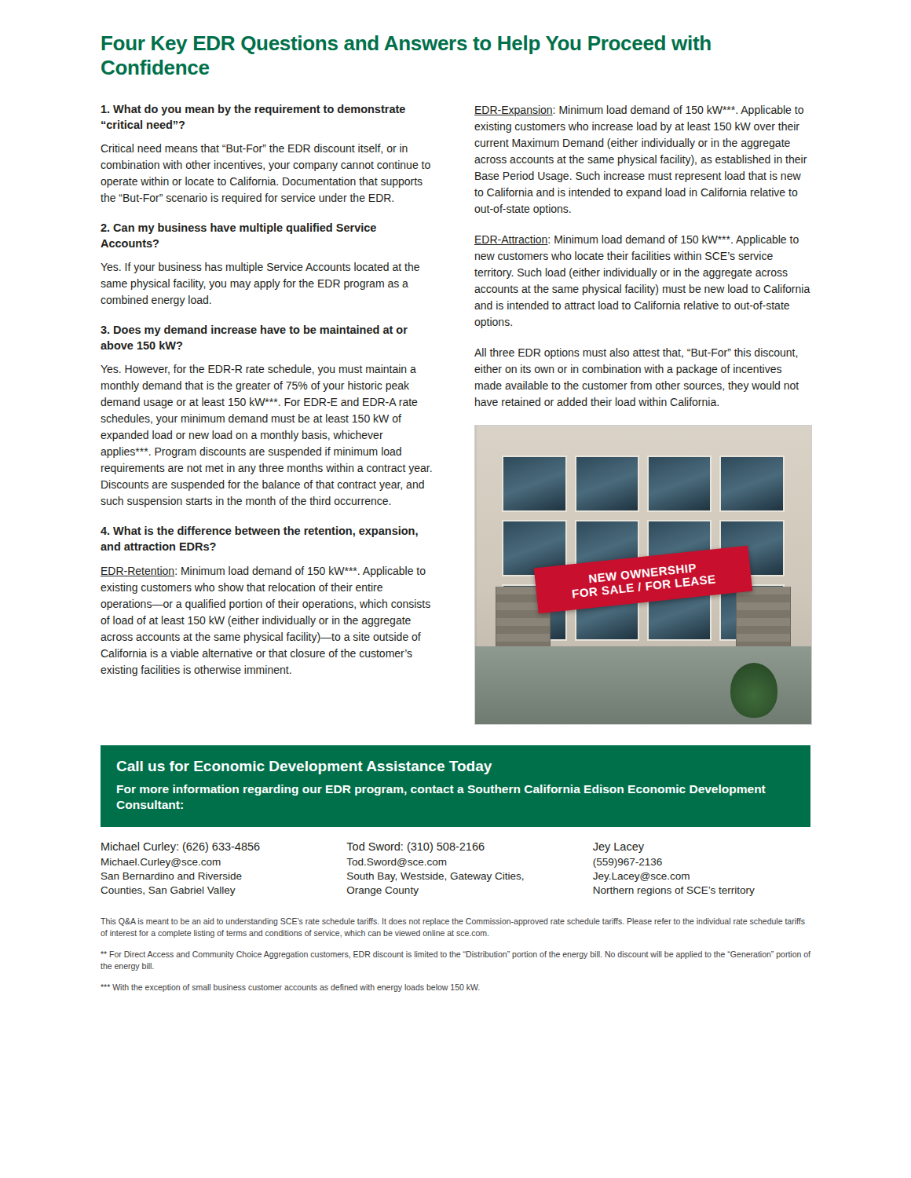Four Key EDR Questions and Answers to Help You Proceed with Confidence
1. What do you mean by the requirement to demonstrate “critical need”?
Critical need means that “But-For” the EDR discount itself, or in combination with other incentives, your company cannot continue to operate within or locate to California. Documentation that supports the “But-For” scenario is required for service under the EDR.
2. Can my business have multiple qualified Service Accounts?
Yes. If your business has multiple Service Accounts located at the same physical facility, you may apply for the EDR program as a combined energy load.
3. Does my demand increase have to be maintained at or above 150 kW?
Yes. However, for the EDR-R rate schedule, you must maintain a monthly demand that is the greater of 75% of your historic peak demand usage or at least 150 kW***. For EDR-E and EDR-A rate schedules, your minimum demand must be at least 150 kW of expanded load or new load on a monthly basis, whichever applies***. Program discounts are suspended if minimum load requirements are not met in any three months within a contract year. Discounts are suspended for the balance of that contract year, and such suspension starts in the month of the third occurrence.
4. What is the difference between the retention, expansion, and attraction EDRs?
EDR-Retention: Minimum load demand of 150 kW***. Applicable to existing customers who show that relocation of their entire operations—or a qualified portion of their operations, which consists of load of at least 150 kW (either individually or in the aggregate across accounts at the same physical facility)—to a site outside of California is a viable alternative or that closure of the customer’s existing facilities is otherwise imminent.
EDR-Expansion: Minimum load demand of 150 kW***. Applicable to existing customers who increase load by at least 150 kW over their current Maximum Demand (either individually or in the aggregate across accounts at the same physical facility), as established in their Base Period Usage. Such increase must represent load that is new to California and is intended to expand load in California relative to out-of-state options.
EDR-Attraction: Minimum load demand of 150 kW***. Applicable to new customers who locate their facilities within SCE’s service territory. Such load (either individually or in the aggregate across accounts at the same physical facility) must be new load to California and is intended to attract load to California relative to out-of-state options.
All three EDR options must also attest that, “But-For” this discount, either on its own or in combination with a package of incentives made available to the customer from other sources, they would not have retained or added their load within California.
NEW OWNERSHIP
FOR SALE / FOR LEASE
Call us for Economic Development Assistance Today
For more information regarding our EDR program, contact a Southern California Edison Economic Development Consultant:
Michael Curley: (626) 633-4856
Michael.Curley@sce.com
San Bernardino and Riverside
Counties, San Gabriel Valley
Tod Sword: (310) 508-2166
Tod.Sword@sce.com
South Bay, Westside, Gateway Cities,
Orange County
Jey Lacey
(559)967-2136
Jey.Lacey@sce.com
Northern regions of SCE’s territory
This Q&A is meant to be an aid to understanding SCE’s rate schedule tariffs. It does not replace the Commission-approved rate schedule tariffs. Please refer to the individual rate schedule tariffs of interest for a complete listing of terms and conditions of service, which can be viewed online at sce.com.
** For Direct Access and Community Choice Aggregation customers, EDR discount is limited to the “Distribution” portion of the energy bill. No discount will be applied to the “Generation” portion of the energy bill.
*** With the exception of small business customer accounts as defined with energy loads below 150 kW.